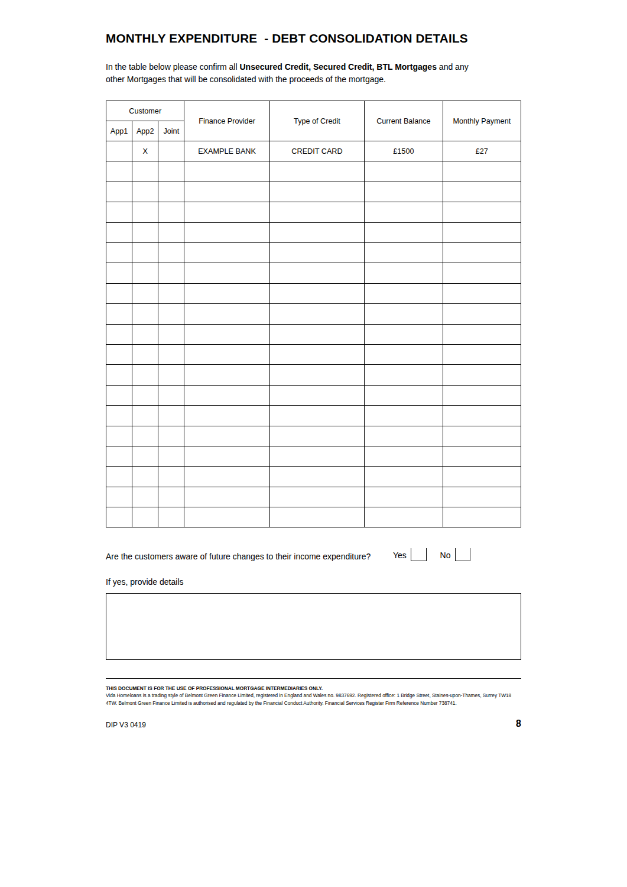MONTHLY EXPENDITURE - DEBT CONSOLIDATION DETAILS
In the table below please confirm all Unsecured Credit, Secured Credit, BTL Mortgages and any other Mortgages that will be consolidated with the proceeds of the mortgage.
| Customer | Finance Provider | Type of Credit | Current Balance | Monthly Payment |
| --- | --- | --- | --- | --- |
| App1 | App2 | Joint |
| | X | | EXAMPLE BANK | CREDIT CARD | £1500 | £27 |
Are the customers aware of future changes to their income expenditure? Yes No
If yes, provide details
THIS DOCUMENT IS FOR THE USE OF PROFESSIONAL MORTGAGE INTERMEDIARIES ONLY.
Vida Homeloans is a trading style of Belmont Green Finance Limited, registered in England and Wales no. 9837692. Registered office: 1 Bridge Street, Staines-upon-Thames, Surrey TW18 4TW. Belmont Green Finance Limited is authorised and regulated by the Financial Conduct Authority. Financial Services Register Firm Reference Number 738741.
DIP V3 0419 8